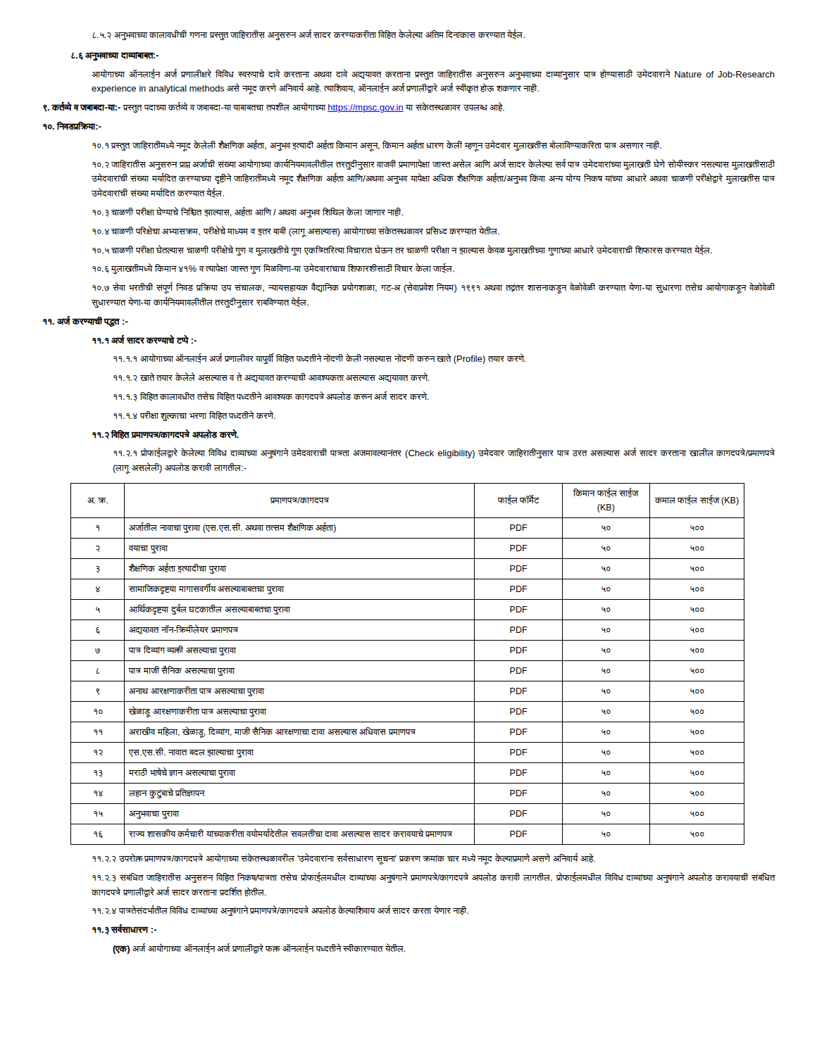८.५.२ अनुभवाच्या कालावधीची गणना प्रस्तुत जाहिरातीस अनुसरुन अर्ज सादर करण्याकरीता विहित केलेल्या अंतिम दिनांकास करण्यात येईल.
८.६ अनुभवाच्या दाव्यांबाबत:-
आयोगाच्या ऑनलाईन अर्ज प्रणालीक्षरे विविध स्वरुपाचे दावे करताना अथवा दावे अद्ययावत करताना प्रस्तुत जाहिरातीस अनुसरुन अनुभवाच्या दाव्यांनुसार पात्र होण्यासाठी उमेदवाराने Nature of Job-Research experience in analytical methods असे नमूद करणे अनिवार्य आहे. त्याशिवाय, ऑनलाईन अर्ज प्रणालीद्वारे अर्ज स्वीकृत होऊ शकणार नाही.
९. कर्तव्ये व जबाबदा-या:- प्रस्तुत पदाच्या कर्तव्ये व जबाबदा-या याबाबतचा तपशील आयोगाच्या https://mpsc.gov.in या संकेतस्थळावर उपलब्ध आहे.
१०. निवडप्रक्रिया:-
१०.१ प्रस्तुत जाहिरातीमध्ये नमूद केलेली शैक्षणिक अर्हता, अनुभव इत्यादी अर्हता किमान असून, किमान अर्हता धारण केली म्हणून उमेदवार मुलाखतीस बोलाविण्याकरिता पात्र असणार नाही.
१०.२ जाहिरातीस अनुसरुन प्राप्त अर्जाची संख्या आयोगाच्या कार्यनियमावलीतील तरतुदीनुसार वाजवी प्रमाणापेक्षा जास्त असेल आणि अर्ज सादर केलेल्या सर्व पात्र उमेदवारांच्या मुलाखती घेणे सोयीस्कर नसल्यास मुलाखतीसाठी उमेदवारांची संख्या मर्यादित करण्याच्या दृष्टीने जाहिरातीमध्ये नमूद शैक्षणिक अर्हता आणि/अथवा अनुभव यापेक्षा अधिक शैक्षणिक अर्हता/अनुभव किंवा अन्य योग्य निकष यांच्या आधारे अथवा चाळणी परीक्षेद्वारे मुलाखतीस पात्र उमेदवारांची संख्या मर्यादित करण्यात येईल.
१०.३ चाळणी परीक्षा घेण्याचे निश्चित झाल्यास, अर्हता आणि / अथवा अनुभव शिथिल केला जाणार नाही.
१०.४ चाळणी परिक्षेचा अभ्यासक्रम, परीक्षेचे माध्यम व इतर बाबी (लागू असल्यास) आयोगाच्या संकेतस्थळावर प्रसिध्द करण्यात येतील.
१०.५ चाळणी परीक्षा घेतल्यास चाळणी परीक्षेचे गुण व मुलाखतीचे गुण एकत्रितरित्या विचारात घेऊन तर चाळणी परीक्षा न झाल्यास केवळ मुलाखतीच्या गुणांच्या आधारे उमेदवाराची शिफारस करण्यात येईल.
१०.६ मुलाखतीमध्ये किमान ४१% व त्यापेक्षा जास्त गुण मिळविणा-या उमेदवारांचाच शिफारशीसाठी विचार केला जाईल.
१०.७ सेवा भरतीची संपूर्ण निवड प्रक्रिया उप संचालक, न्यायसहायक वैद्यानिक प्रयोगशाळा, गट-अ (सेवाप्रवेश नियम) १९९१ अथवा तद्नंतर शासनाकडून वेळोवेळी करण्यात येणा-या सुधारणा तसेच आयोगाकडून वेळोवेळी सुधारण्यात येणा-या कार्यनियमावलीतील तरतुदीनुसार राबविण्यात येईल.
११. अर्ज करण्याची पद्धत :-
११.१ अर्ज सादर करण्याचे टप्पे :-
११.१.१ आयोगाच्या ऑनलाईन अर्ज प्रणालीवर यापुर्वी विहित पध्दतीने नोंदणी केली नसल्यास नोंदणी करुन खाते (Profile) तयार करणे.
११.१.२ खाते तयार केलेले असल्यास व ते अद्ययावत करण्याची आवश्यकता असल्यास अद्ययावत करणे.
११.१.३ विहित कालावधीत तसेच विहित पध्दतीने आवश्यक कागदपत्रे अपलोड करून अर्ज सादर करणे.
११.१.४ परीक्षा शुल्काचा भरणा विहित पध्दतीने करणे.
११.२ विहित प्रमाणपत्र/कागदपत्रे अपलोड करणे.
११.२.१ प्रोफाईलद्वारे केलेल्या विविध दाव्यांच्या अनुषंगाने उमेदवाराची पात्रता अजमावल्यानंतर (Check eligibility) उमेदवार जाहिरातीनुसार पात्र ठरत असल्यास अर्ज सादर करताना खालील कागदपत्रे/प्रमाणपत्रे (लागू असलेली) अपलोड करावी लागतील:-
| अ. क्र. | प्रमाणपत्र/कागदपत्र | फाईल फॉर्मेट | किमान फाईल साईज (KB) | कमाल फाईल साईज (KB) |
| --- | --- | --- | --- | --- |
| १ | अर्जातील नावाचा पुरावा (एस.एस.सी. अथवा तत्सम शैक्षणिक अर्हता) | PDF | ५० | ५०० |
| २ | वयाचा पुरावा | PDF | ५० | ५०० |
| ३ | शैक्षणिक अर्हता इत्यादीचा पुरावा | PDF | ५० | ५०० |
| ४ | सामाजिकदृष्टया मागासवर्गीय असल्याबाबतचा पुरावा | PDF | ५० | ५०० |
| ५ | आर्थिकदृष्टया दुर्बल घटकातील असल्याबाबतचा पुरावा | PDF | ५० | ५०० |
| ६ | अद्ययावत नॉन-क्रिमीलेयर प्रमाणपत्र | PDF | ५० | ५०० |
| ७ | पात्र दिव्यांग व्यक्ती असल्याचा पुरावा | PDF | ५० | ५०० |
| ८ | पात्र माजी सैनिक असल्याचा पुरावा | PDF | ५० | ५०० |
| ९ | अनाथ आरक्षणाकरीता पात्र असल्याचा पुरावा | PDF | ५० | ५०० |
| १० | खेळाडू आरक्षणाकरीता पात्र असल्याचा पुरावा | PDF | ५० | ५०० |
| ११ | अराखीव महिला, खेळाडू, दिव्यांग, माजी सैनिक आरक्षणाचा दावा असल्यास अधिवास प्रमाणपत्र | PDF | ५० | ५०० |
| १२ | एस.एस.सी. नावात बदल झाल्याचा पुरावा | PDF | ५० | ५०० |
| १३ | मराठी भाषेचे ज्ञान असल्याचा पुरावा | PDF | ५० | ५०० |
| १४ | लहान कुटुंबाचे प्रतिज्ञापन | PDF | ५० | ५०० |
| १५ | अनुभवाचा पुरावा | PDF | ५० | ५०० |
| १६ | राज्य शासकीय कर्मचारी यांच्याकरीता वयोमर्यादेतील सवलतीचा दावा असल्यास सादर करावयाचे प्रमाणपत्र | PDF | ५० | ५०० |
११.२.२ उपरोक्त प्रमाणपत्र/कागदपत्रे आयोगाच्या संकेतस्थळावरील 'उमेदवारांना सर्वसाधारण सूचना' प्रकरण क्रमांक चार मध्ये नमूद केल्याप्रमाणे असणे अनिवार्य आहे.
११.२.३ संबंधित जाहिरातीस अनुसरुन विहित निकष/पात्रता तसेच प्रोफाईलमधील दाव्यांच्या अनुषंगाने प्रमाणपत्रे/कागदपत्रे अपलोड करावी लागतील. प्रोफाईलमधील विविध दाव्यांच्या अनुषंगाने अपलोड करावयाची संबंधित कागदपत्रे प्रणालीद्वारे अर्ज सादर करताना प्रदर्शित होतील.
११.२.४ पात्रतेसंदर्भातील विविध दाव्यांच्या अनुषंगाने प्रमाणपत्रे/कागदपत्रे अपलोड केल्याशिवाय अर्ज सादर करता येणार नाही.
११.३ सर्वसाधारण :-
(एक) अर्ज आयोगाच्या ऑनलाईन अर्ज प्रणालीद्वारे फक्त ऑनलाईन पध्दतीने स्वीकारण्यात येतील.